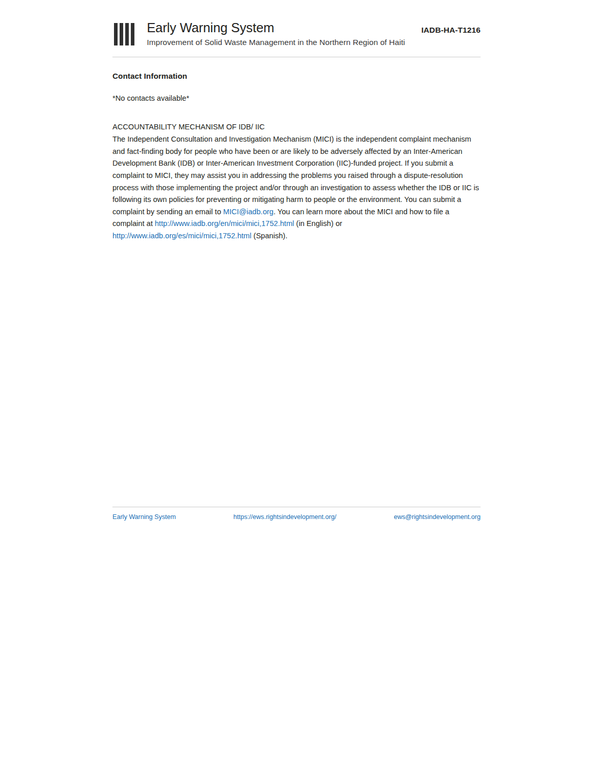Early Warning System Improvement of Solid Waste Management in the Northern Region of Haiti
IADB-HA-T1216
Contact Information
*No contacts available*
ACCOUNTABILITY MECHANISM OF IDB/ IIC
The Independent Consultation and Investigation Mechanism (MICI) is the independent complaint mechanism and fact-finding body for people who have been or are likely to be adversely affected by an Inter-American Development Bank (IDB) or Inter-American Investment Corporation (IIC)-funded project. If you submit a complaint to MICI, they may assist you in addressing the problems you raised through a dispute-resolution process with those implementing the project and/or through an investigation to assess whether the IDB or IIC is following its own policies for preventing or mitigating harm to people or the environment. You can submit a complaint by sending an email to MICI@iadb.org. You can learn more about the MICI and how to file a complaint at http://www.iadb.org/en/mici/mici,1752.html (in English) or http://www.iadb.org/es/mici/mici,1752.html (Spanish).
Early Warning System https://ews.rightsindevelopment.org/ ews@rightsindevelopment.org